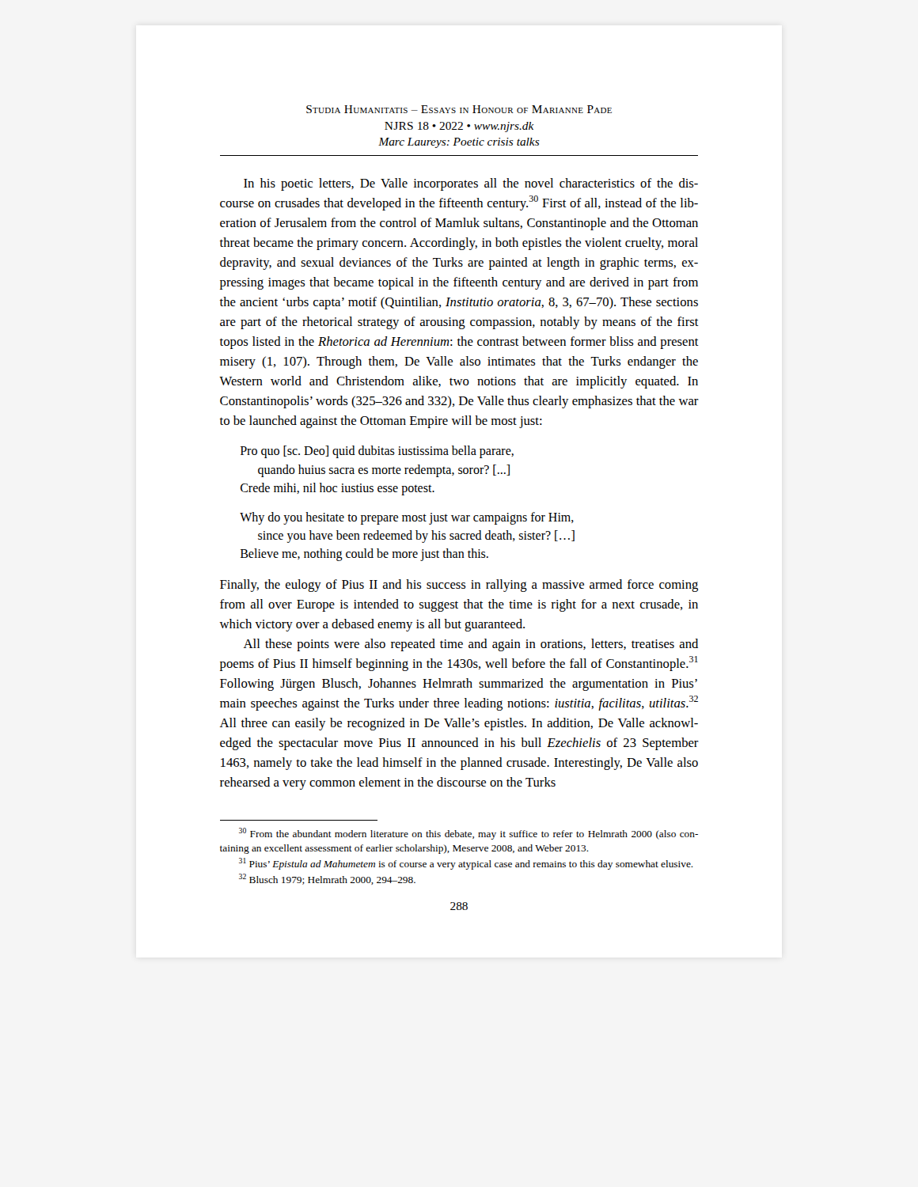Studia Humanitatis – Essays in Honour of Marianne Pade
NJRS 18 • 2022 • www.njrs.dk
Marc Laureys: Poetic crisis talks
In his poetic letters, De Valle incorporates all the novel characteristics of the discourse on crusades that developed in the fifteenth century.30 First of all, instead of the liberation of Jerusalem from the control of Mamluk sultans, Constantinople and the Ottoman threat became the primary concern. Accordingly, in both epistles the violent cruelty, moral depravity, and sexual deviances of the Turks are painted at length in graphic terms, expressing images that became topical in the fifteenth century and are derived in part from the ancient ‘urbs capta’ motif (Quintilian, Institutio oratoria, 8, 3, 67–70). These sections are part of the rhetorical strategy of arousing compassion, notably by means of the first topos listed in the Rhetorica ad Herennium: the contrast between former bliss and present misery (1, 107). Through them, De Valle also intimates that the Turks endanger the Western world and Christendom alike, two notions that are implicitly equated. In Constantinopolis’ words (325–326 and 332), De Valle thus clearly emphasizes that the war to be launched against the Ottoman Empire will be most just:
Pro quo [sc. Deo] quid dubitas iustissima bella parare,
quando huius sacra es morte redempta, soror? [...]
Crede mihi, nil hoc iustius esse potest.
Why do you hesitate to prepare most just war campaigns for Him,
since you have been redeemed by his sacred death, sister? […]
Believe me, nothing could be more just than this.
Finally, the eulogy of Pius II and his success in rallying a massive armed force coming from all over Europe is intended to suggest that the time is right for a next crusade, in which victory over a debased enemy is all but guaranteed.
All these points were also repeated time and again in orations, letters, treatises and poems of Pius II himself beginning in the 1430s, well before the fall of Constantinople.31 Following Jürgen Blusch, Johannes Helmrath summarized the argumentation in Pius’ main speeches against the Turks under three leading notions: iustitia, facilitas, utilitas.32 All three can easily be recognized in De Valle’s epistles. In addition, De Valle acknowledged the spectacular move Pius II announced in his bull Ezechielis of 23 September 1463, namely to take the lead himself in the planned crusade. Interestingly, De Valle also rehearsed a very common element in the discourse on the Turks
30 From the abundant modern literature on this debate, may it suffice to refer to Helmrath 2000 (also containing an excellent assessment of earlier scholarship), Meserve 2008, and Weber 2013.
31 Pius’ Epistula ad Mahumetem is of course a very atypical case and remains to this day somewhat elusive.
32 Blusch 1979; Helmrath 2000, 294–298.
288